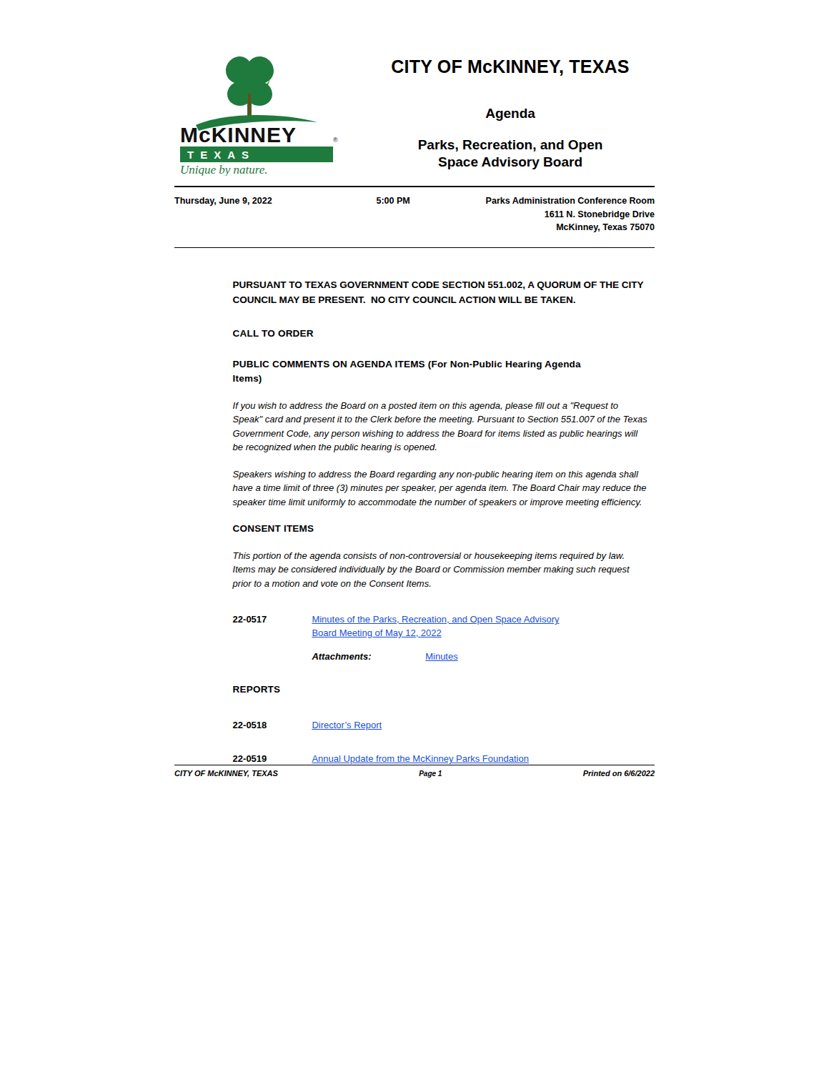McKINNEY ® TEXAS Unique by nature.
CITY OF McKINNEY, TEXAS
Agenda
Parks, Recreation, and Open
Space Advisory Board
Thursday, June 9, 2022
5:00 PM
Parks Administration Conference Room
1611 N. Stonebridge Drive
McKinney, Texas 75070
PURSUANT TO TEXAS GOVERNMENT CODE SECTION 551.002, A QUORUM OF THE CITY COUNCIL MAY BE PRESENT. NO CITY COUNCIL ACTION WILL BE TAKEN.
CALL TO ORDER
PUBLIC COMMENTS ON AGENDA ITEMS (For Non-Public Hearing Agenda
Items)
If you wish to address the Board on a posted item on this agenda, please fill out a "Request to Speak" card and present it to the Clerk before the meeting. Pursuant to Section 551.007 of the Texas Government Code, any person wishing to address the Board for items listed as public hearings will be recognized when the public hearing is opened.
Speakers wishing to address the Board regarding any non-public hearing item on this agenda shall have a time limit of three (3) minutes per speaker, per agenda item. The Board Chair may reduce the speaker time limit uniformly to accommodate the number of speakers or improve meeting efficiency.
CONSENT ITEMS
This portion of the agenda consists of non-controversial or housekeeping items required by law. Items may be considered individually by the Board or Commission member making such request prior to a motion and vote on the Consent Items.
22-0517
Minutes of the Parks, Recreation, and Open Space Advisory
Board Meeting of May 12, 2022
Attachments:
Minutes
REPORTS
22-0518
Director’s Report
22-0519
Annual Update from the McKinney Parks Foundation
CITY OF McKINNEY, TEXAS
Page 1
Printed on 6/6/2022